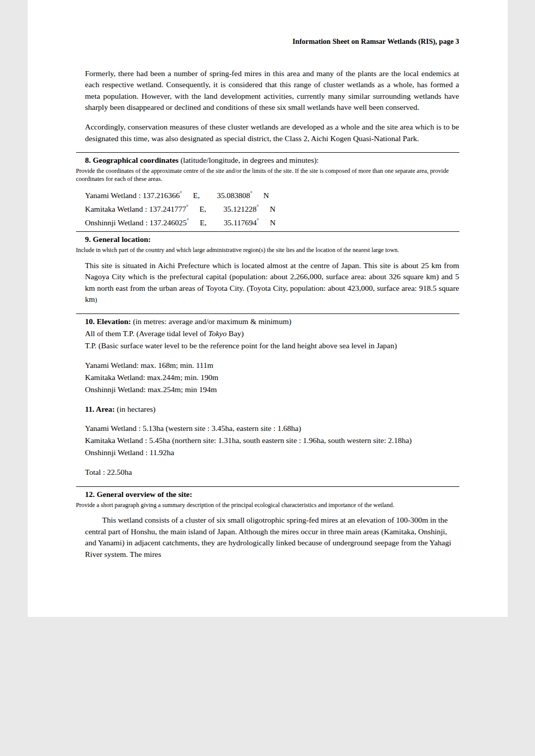Information Sheet on Ramsar Wetlands (RIS), page 3
Formerly, there had been a number of spring-fed mires in this area and many of the plants are the local endemics at each respective wetland. Consequently, it is considered that this range of cluster wetlands as a whole, has formed a meta population. However, with the land development activities, currently many similar surrounding wetlands have sharply been disappeared or declined and conditions of these six small wetlands have well been conserved.
Accordingly, conservation measures of these cluster wetlands are developed as a whole and the site area which is to be designated this time, was also designated as special district, the Class 2, Aichi Kogen Quasi-National Park.
8. Geographical coordinates (latitude/longitude, in degrees and minutes):
Provide the coordinates of the approximate centre of the site and/or the limits of the site. If the site is composed of more than one separate area, provide coordinates for each of these areas.
Yanami Wetland : 137.216366° E, 35.083808° N
Kamitaka Wetland : 137.241777° E, 35.121228° N
Onshinnji Wetland : 137.246025° E, 35.117694° N
9. General location:
Include in which part of the country and which large administrative region(s) the site lies and the location of the nearest large town.
This site is situated in Aichi Prefecture which is located almost at the centre of Japan. This site is about 25 km from Nagoya City which is the prefectural capital (population: about 2,266,000, surface area: about 326 square km) and 5 km north east from the urban areas of Toyota City. (Toyota City, population: about 423,000, surface area: 918.5 square km)
10. Elevation: (in metres: average and/or maximum & minimum)
All of them T.P. (Average tidal level of Tokyo Bay)
T.P. (Basic surface water level to be the reference point for the land height above sea level in Japan)
Yanami Wetland: max. 168m; min. 111m
Kamitaka Wetland: max.244m; min. 190m
Onshinnji Wetland: max.254m; min 194m
11. Area: (in hectares)
Yanami Wetland : 5.13ha (western site : 3.45ha, eastern site : 1.68ha)
Kamitaka Wetland : 5.45ha (northern site: 1.31ha, south eastern site : 1.96ha, south western site: 2.18ha)
Onshinnji Wetland : 11.92ha
Total : 22.50ha
12. General overview of the site:
Provide a short paragraph giving a summary description of the principal ecological characteristics and importance of the wetland.
This wetland consists of a cluster of six small oligotrophic spring-fed mires at an elevation of 100-300m in the central part of Honshu, the main island of Japan. Although the mires occur in three main areas (Kamitaka, Onshinji, and Yanami) in adjacent catchments, they are hydrologically linked because of underground seepage from the Yahagi River system. The mires